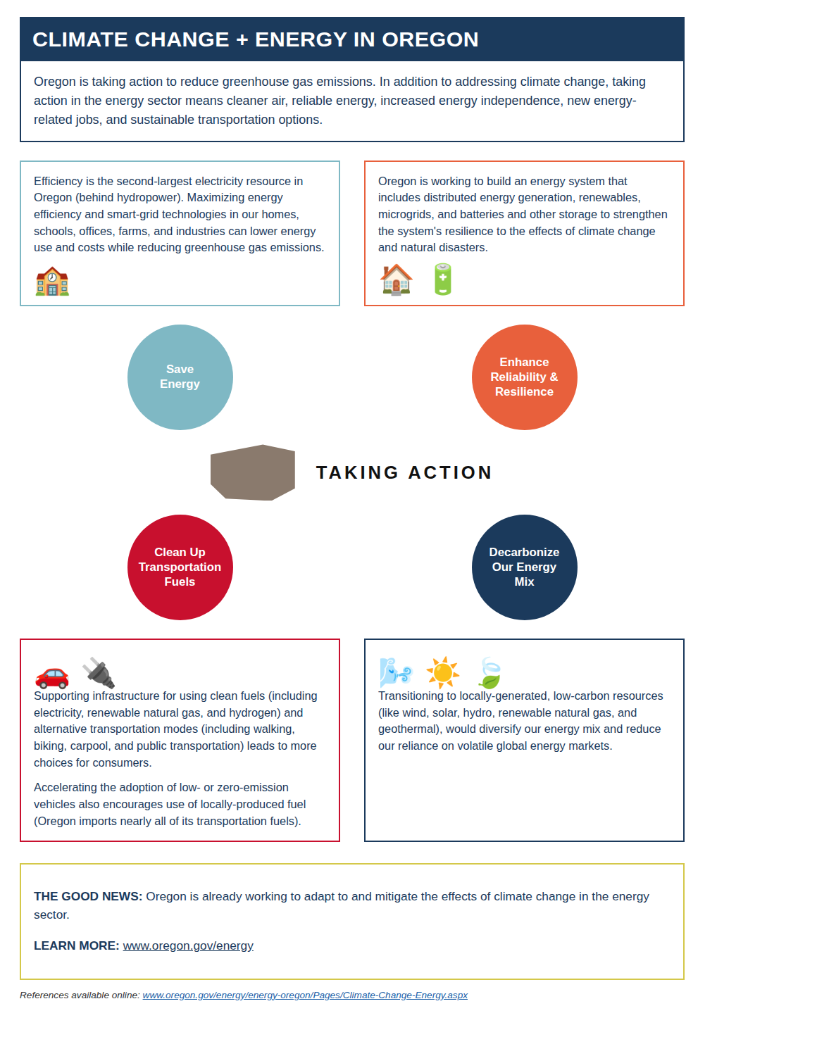CLIMATE CHANGE + ENERGY IN OREGON
Oregon is taking action to reduce greenhouse gas emissions. In addition to addressing climate change, taking action in the energy sector means cleaner air, reliable energy, increased energy independence, new energy-related jobs, and sustainable transportation options.
Efficiency is the second-largest electricity resource in Oregon (behind hydropower). Maximizing energy efficiency and smart-grid technologies in our homes, schools, offices, farms, and industries can lower energy use and costs while reducing greenhouse gas emissions.
🏫
Oregon is working to build an energy system that includes distributed energy generation, renewables, microgrids, and batteries and other storage to strengthen the system's resilience to the effects of climate change and natural disasters.
🏠🔋
Save
Energy
Enhance
Reliability &
Resilience
TAKING ACTION
Clean Up
Transportation
Fuels
Decarbonize
Our Energy
Mix
🚗🔌
Supporting infrastructure for using clean fuels (including electricity, renewable natural gas, and hydrogen) and alternative transportation modes (including walking, biking, carpool, and public transportation) leads to more choices for consumers.
Accelerating the adoption of low- or zero-emission vehicles also encourages use of locally-produced fuel (Oregon imports nearly all of its transportation fuels).
🌬️☀️🍃
Transitioning to locally-generated, low-carbon resources (like wind, solar, hydro, renewable natural gas, and geothermal), would diversify our energy mix and reduce our reliance on volatile global energy markets.
THE GOOD NEWS: Oregon is already working to adapt to and mitigate the effects of climate change in the energy sector.
LEARN MORE: www.oregon.gov/energy
References available online: www.oregon.gov/energy/energy-oregon/Pages/Climate-Change-Energy.aspx